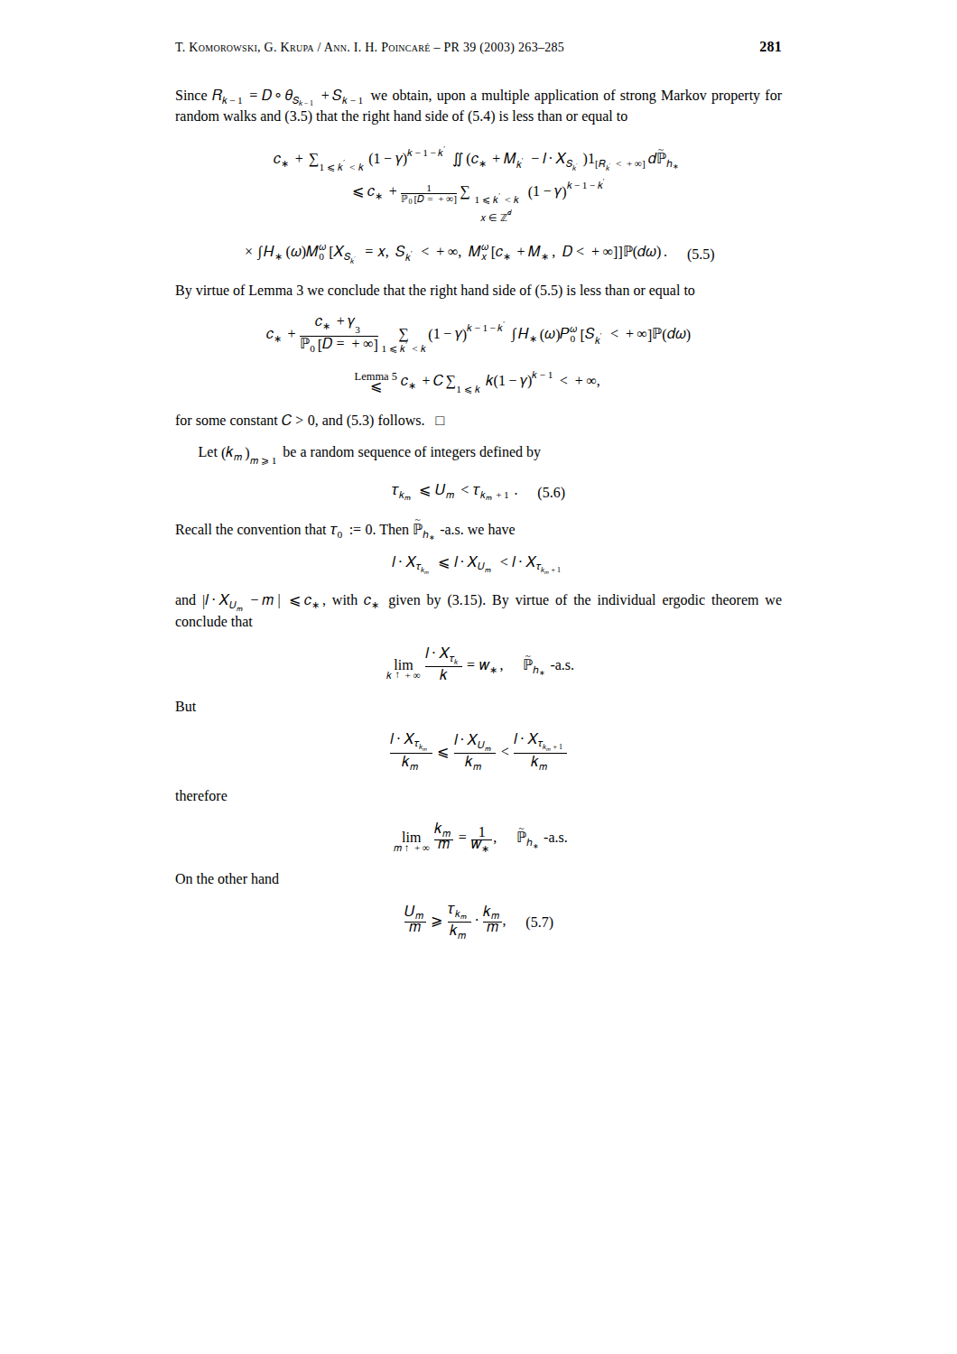T. Komorowski, G. Krupa / Ann. I. H. Poincaré – PR 39 (2003) 263–285 281
Since Rk−1=D∘θSk−1+Sk−1 we obtain, upon a multiple application of strong Markov property for random walks and (3.5) that the right hand side of (5.4) is less than or equal to
c∗ + ∑ 1⩽k′<k (1−γ) k−1−k′ ∬ (c∗+Mk′−l·XSk′) 1[Rk′<+∞] dℙ~h∗ ⩽ c∗ + 1 ℙ0[D=+∞] ∑ 1⩽k′<k x∈ℤd (1−γ) k−1−k′
× ∫ H∗(ω) M0ω [ XSk′=x, Sk′<+∞, Mxω [c∗+M∗,D<+∞] ] ℙ(dω).
(5.5)
By virtue of Lemma 3 we conclude that the right hand side of (5.5) is less than or equal to
c∗ + c∗+γ3 ℙ0[D=+∞] ∑ 1⩽k′<k (1−γ) k−1−k′ ∫ H∗(ω) P0ω [Sk′<+∞] ℙ(dω)
Lemma 5 ⩽ c∗ + C ∑ 1⩽k k (1−γ) k−1 <+∞,
for some constant C>0, and (5.3) follows. □
Let (km)m⩾1 be a random sequence of integers defined by
τkm ⩽ Um < τkm+1 .
(5.6)
Recall the convention that τ0:=0. Then ℙ~h∗-a.s. we have
l·Xτkm ⩽ l·XUm < l·Xτkm+1
and |l·XUm−m|⩽c∗, with c∗ given by (3.15). By virtue of the individual ergodic theorem we conclude that
lim k↑+∞ l·Xτk k = w∗ , ℙ~h∗ -a.s.
But
l·Xτkm km ⩽ l·XUm km < l·Xτkm+1 km
therefore
lim m↑+∞ km m = 1 w∗ , ℙ~h∗ -a.s.
On the other hand
Um m ⩾ τkm km · km m ,
(5.7)